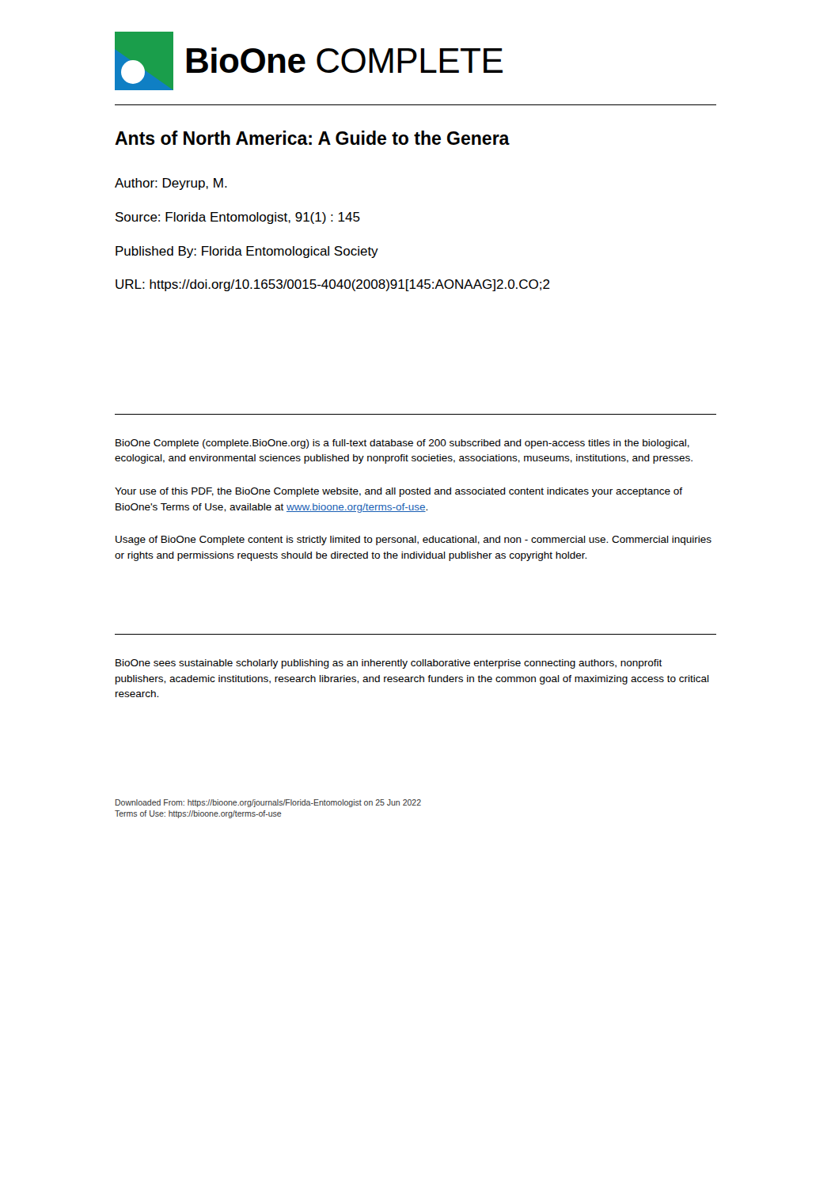BioOne COMPLETE
Ants of North America: A Guide to the Genera
Author: Deyrup, M.
Source: Florida Entomologist, 91(1) : 145
Published By: Florida Entomological Society
URL: https://doi.org/10.1653/0015-4040(2008)91[145:AONAAG]2.0.CO;2
BioOne Complete (complete.BioOne.org) is a full-text database of 200 subscribed and open-access titles in the biological, ecological, and environmental sciences published by nonprofit societies, associations, museums, institutions, and presses.
Your use of this PDF, the BioOne Complete website, and all posted and associated content indicates your acceptance of BioOne's Terms of Use, available at www.bioone.org/terms-of-use.
Usage of BioOne Complete content is strictly limited to personal, educational, and non - commercial use. Commercial inquiries or rights and permissions requests should be directed to the individual publisher as copyright holder.
BioOne sees sustainable scholarly publishing as an inherently collaborative enterprise connecting authors, nonprofit publishers, academic institutions, research libraries, and research funders in the common goal of maximizing access to critical research.
Downloaded From: https://bioone.org/journals/Florida-Entomologist on 25 Jun 2022
Terms of Use: https://bioone.org/terms-of-use